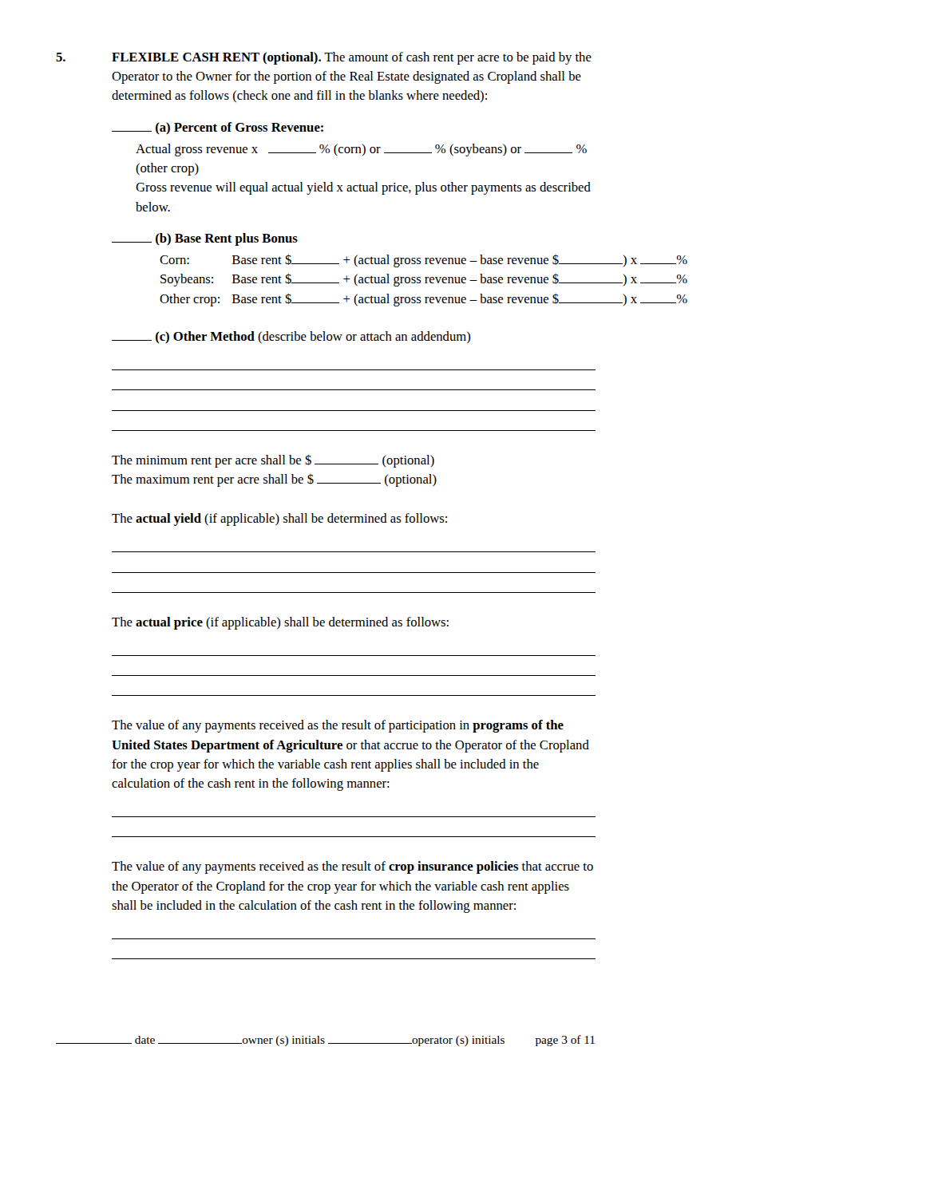5.
FLEXIBLE CASH RENT (optional). The amount of cash rent per acre to be paid by the Operator to the Owner for the portion of the Real Estate designated as Cropland shall be determined as follows (check one and fill in the blanks where needed):
(a) Percent of Gross Revenue:
Actual gross revenue x % (corn) or % (soybeans) or % (other crop)
Gross revenue will equal actual yield x actual price, plus other payments as described below.
(b) Base Rent plus Bonus
| Corn: | Base rent $ + (actual gross revenue – base revenue $ ) x % |
| Soybeans: | Base rent $ + (actual gross revenue – base revenue $ ) x % |
| Other crop: | Base rent $ + (actual gross revenue – base revenue $ ) x % |
(c) Other Method (describe below or attach an addendum)
The minimum rent per acre shall be $ (optional)
The maximum rent per acre shall be $ (optional)
The actual yield (if applicable) shall be determined as follows:
The actual price (if applicable) shall be determined as follows:
The value of any payments received as the result of participation in programs of the United States Department of Agriculture or that accrue to the Operator of the Cropland for the crop year for which the variable cash rent applies shall be included in the calculation of the cash rent in the following manner:
The value of any payments received as the result of crop insurance policies that accrue to the Operator of the Cropland for the crop year for which the variable cash rent applies shall be included in the calculation of the cash rent in the following manner:
date owner (s) initials operator (s) initials
page 3 of 11